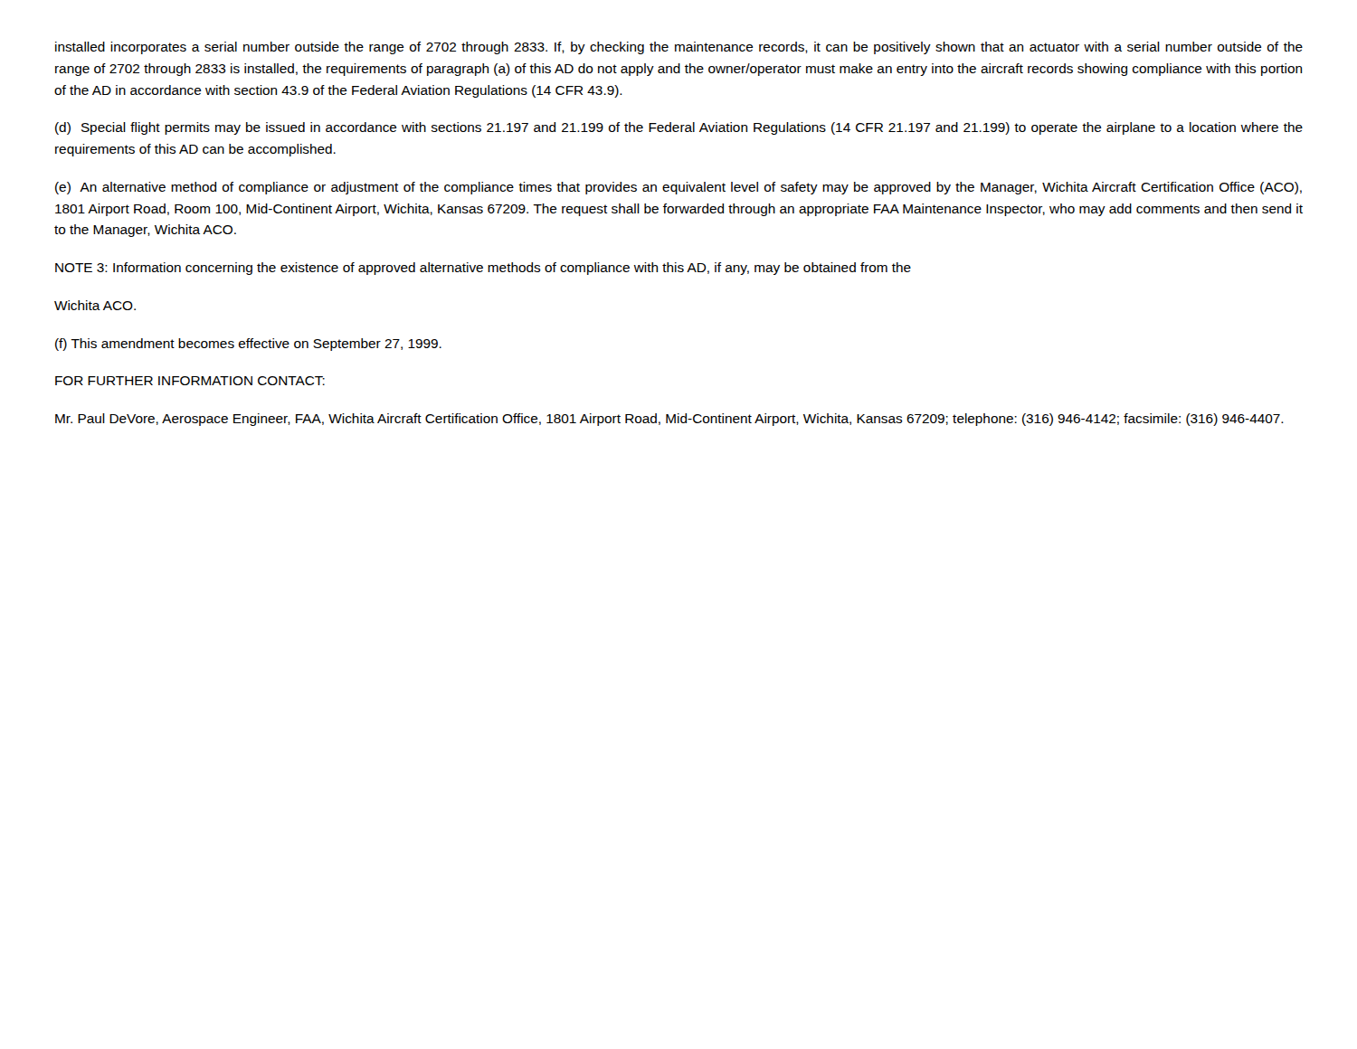installed incorporates a serial number outside the range of 2702 through 2833. If, by checking the maintenance records, it can be positively shown that an actuator with a serial number outside of the range of 2702 through 2833 is installed, the requirements of paragraph (a) of this AD do not apply and the owner/operator must make an entry into the aircraft records showing compliance with this portion of the AD in accordance with section 43.9 of the Federal Aviation Regulations (14 CFR 43.9).
(d) Special flight permits may be issued in accordance with sections 21.197 and 21.199 of the Federal Aviation Regulations (14 CFR 21.197 and 21.199) to operate the airplane to a location where the requirements of this AD can be accomplished.
(e) An alternative method of compliance or adjustment of the compliance times that provides an equivalent level of safety may be approved by the Manager, Wichita Aircraft Certification Office (ACO), 1801 Airport Road, Room 100, Mid-Continent Airport, Wichita, Kansas 67209. The request shall be forwarded through an appropriate FAA Maintenance Inspector, who may add comments and then send it to the Manager, Wichita ACO.
NOTE 3: Information concerning the existence of approved alternative methods of compliance with this AD, if any, may be obtained from the
Wichita ACO.
(f) This amendment becomes effective on September 27, 1999.
FOR FURTHER INFORMATION CONTACT:
Mr. Paul DeVore, Aerospace Engineer, FAA, Wichita Aircraft Certification Office, 1801 Airport Road, Mid-Continent Airport, Wichita, Kansas 67209; telephone: (316) 946-4142; facsimile: (316) 946-4407.